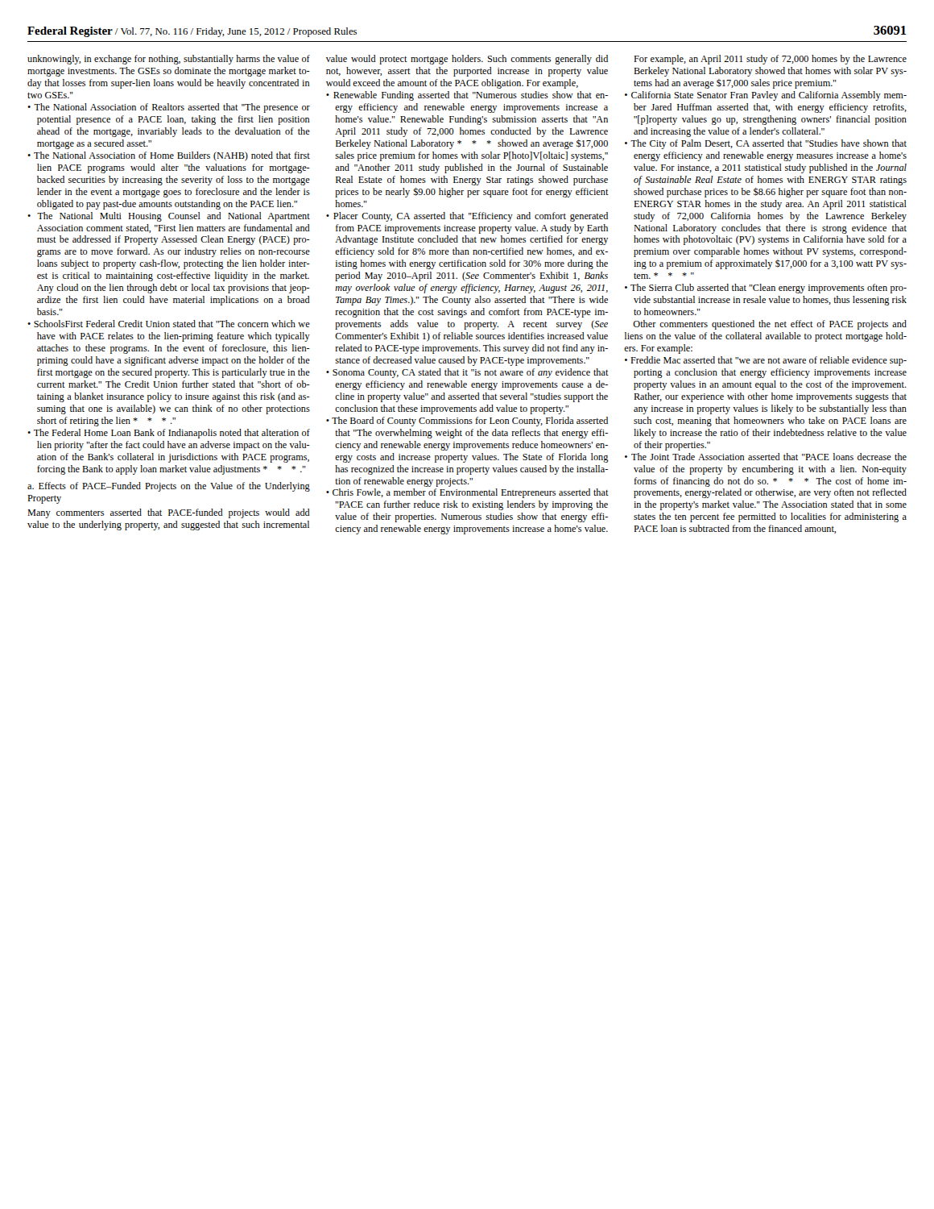Federal Register / Vol. 77, No. 116 / Friday, June 15, 2012 / Proposed Rules
36091
unknowingly, in exchange for nothing, substantially harms the value of mortgage investments. The GSEs so dominate the mortgage market today that losses from super-lien loans would be heavily concentrated in two GSEs.''
The National Association of Realtors asserted that ''The presence or potential presence of a PACE loan, taking the first lien position ahead of the mortgage, invariably leads to the devaluation of the mortgage as a secured asset.''
The National Association of Home Builders (NAHB) noted that first lien PACE programs would alter ''the valuations for mortgage-backed securities by increasing the severity of loss to the mortgage lender in the event a mortgage goes to foreclosure and the lender is obligated to pay past-due amounts outstanding on the PACE lien.''
The National Multi Housing Counsel and National Apartment Association comment stated, ''First lien matters are fundamental and must be addressed if Property Assessed Clean Energy (PACE) programs are to move forward. As our industry relies on non-recourse loans subject to property cash-flow, protecting the lien holder interest is critical to maintaining cost-effective liquidity in the market. Any cloud on the lien through debt or local tax provisions that jeopardize the first lien could have material implications on a broad basis.''
SchoolsFirst Federal Credit Union stated that ''The concern which we have with PACE relates to the lien-priming feature which typically attaches to these programs. In the event of foreclosure, this lien-priming could have a significant adverse impact on the holder of the first mortgage on the secured property. This is particularly true in the current market.'' The Credit Union further stated that ''short of obtaining a blanket insurance policy to insure against this risk (and assuming that one is available) we can think of no other protections short of retiring the lien * * *.''
The Federal Home Loan Bank of Indianapolis noted that alteration of lien priority ''after the fact could have an adverse impact on the valuation of the Bank's collateral in jurisdictions with PACE programs, forcing the Bank to apply loan market value adjustments * * *.''
a. Effects of PACE–Funded Projects on the Value of the Underlying Property
Many commenters asserted that PACE-funded projects would add value to the underlying property, and suggested that such incremental value would protect mortgage holders. Such comments generally did not, however, assert that the purported increase in property value would exceed the amount of the PACE obligation. For example,
Renewable Funding asserted that ''Numerous studies show that energy efficiency and renewable energy improvements increase a home's value.'' Renewable Funding's submission asserts that ''An April 2011 study of 72,000 homes conducted by the Lawrence Berkeley National Laboratory * * * showed an average $17,000 sales price premium for homes with solar P[hoto]V[oltaic] systems,'' and ''Another 2011 study published in the Journal of Sustainable Real Estate of homes with Energy Star ratings showed purchase prices to be nearly $9.00 higher per square foot for energy efficient homes.''
Placer County, CA asserted that ''Efficiency and comfort generated from PACE improvements increase property value. A study by Earth Advantage Institute concluded that new homes certified for energy efficiency sold for 8% more than non-certified new homes, and existing homes with energy certification sold for 30% more during the period May 2010–April 2011. (See Commenter's Exhibit 1, Banks may overlook value of energy efficiency, Harney, August 26, 2011, Tampa Bay Times.).'' The County also asserted that ''There is wide recognition that the cost savings and comfort from PACE-type improvements adds value to property. A recent survey (See Commenter's Exhibit 1) of reliable sources identifies increased value related to PACE-type improvements. This survey did not find any instance of decreased value caused by PACE-type improvements.''
Sonoma County, CA stated that it ''is not aware of any evidence that energy efficiency and renewable energy improvements cause a decline in property value'' and asserted that several ''studies support the conclusion that these improvements add value to property.''
The Board of County Commissions for Leon County, Florida asserted that ''The overwhelming weight of the data reflects that energy efficiency and renewable energy improvements reduce homeowners' energy costs and increase property values. The State of Florida long has recognized the increase in property values caused by the installation of renewable energy projects.''
Chris Fowle, a member of Environmental Entrepreneurs asserted that ''PACE can further reduce risk to existing lenders by improving the value of their properties. Numerous studies show that energy efficiency and renewable energy improvements increase a home's value. For example, an April 2011 study of 72,000 homes by the Lawrence Berkeley National Laboratory showed that homes with solar PV systems had an average $17,000 sales price premium.''
California State Senator Fran Pavley and California Assembly member Jared Huffman asserted that, with energy efficiency retrofits, ''[p]roperty values go up, strengthening owners' financial position and increasing the value of a lender's collateral.''
The City of Palm Desert, CA asserted that ''Studies have shown that energy efficiency and renewable energy measures increase a home's value. For instance, a 2011 statistical study published in the Journal of Sustainable Real Estate of homes with ENERGY STAR ratings showed purchase prices to be $8.66 higher per square foot than non-ENERGY STAR homes in the study area. An April 2011 statistical study of 72,000 California homes by the Lawrence Berkeley National Laboratory concludes that there is strong evidence that homes with photovoltaic (PV) systems in California have sold for a premium over comparable homes without PV systems, corresponding to a premium of approximately $17,000 for a 3,100 watt PV system. * * *''
The Sierra Club asserted that ''Clean energy improvements often provide substantial increase in resale value to homes, thus lessening risk to homeowners.''
Other commenters questioned the net effect of PACE projects and liens on the value of the collateral available to protect mortgage holders. For example:
Freddie Mac asserted that ''we are not aware of reliable evidence supporting a conclusion that energy efficiency improvements increase property values in an amount equal to the cost of the improvement. Rather, our experience with other home improvements suggests that any increase in property values is likely to be substantially less than such cost, meaning that homeowners who take on PACE loans are likely to increase the ratio of their indebtedness relative to the value of their properties.''
The Joint Trade Association asserted that ''PACE loans decrease the value of the property by encumbering it with a lien. Non-equity forms of financing do not do so. * * * The cost of home improvements, energy-related or otherwise, are very often not reflected in the property's market value.'' The Association stated that in some states the ten percent fee permitted to localities for administering a PACE loan is subtracted from the financed amount,